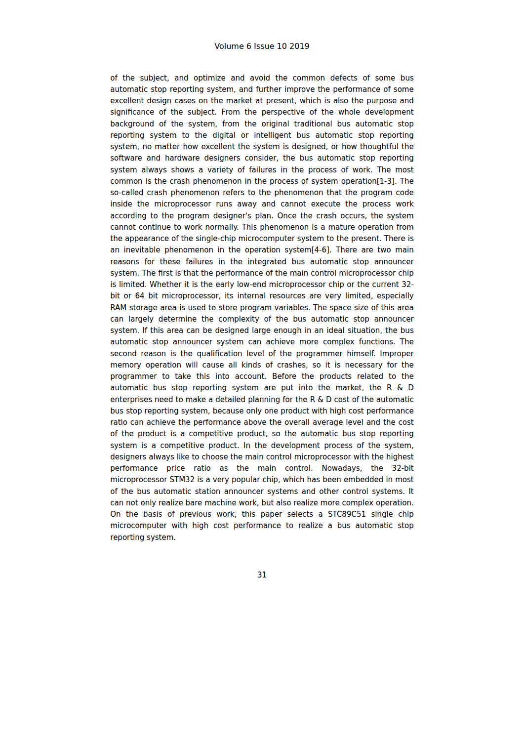Volume 6 Issue 10 2019
of the subject, and optimize and avoid the common defects of some bus automatic stop reporting system, and further improve the performance of some excellent design cases on the market at present, which is also the purpose and significance of the subject. From the perspective of the whole development background of the system, from the original traditional bus automatic stop reporting system to the digital or intelligent bus automatic stop reporting system, no matter how excellent the system is designed, or how thoughtful the software and hardware designers consider, the bus automatic stop reporting system always shows a variety of failures in the process of work. The most common is the crash phenomenon in the process of system operation[1-3]. The so-called crash phenomenon refers to the phenomenon that the program code inside the microprocessor runs away and cannot execute the process work according to the program designer's plan. Once the crash occurs, the system cannot continue to work normally. This phenomenon is a mature operation from the appearance of the single-chip microcomputer system to the present. There is an inevitable phenomenon in the operation system[4-6]. There are two main reasons for these failures in the integrated bus automatic stop announcer system. The first is that the performance of the main control microprocessor chip is limited. Whether it is the early low-end microprocessor chip or the current 32-bit or 64 bit microprocessor, its internal resources are very limited, especially RAM storage area is used to store program variables. The space size of this area can largely determine the complexity of the bus automatic stop announcer system. If this area can be designed large enough in an ideal situation, the bus automatic stop announcer system can achieve more complex functions. The second reason is the qualification level of the programmer himself. Improper memory operation will cause all kinds of crashes, so it is necessary for the programmer to take this into account. Before the products related to the automatic bus stop reporting system are put into the market, the R & D enterprises need to make a detailed planning for the R & D cost of the automatic bus stop reporting system, because only one product with high cost performance ratio can achieve the performance above the overall average level and the cost of the product is a competitive product, so the automatic bus stop reporting system is a competitive product. In the development process of the system, designers always like to choose the main control microprocessor with the highest performance price ratio as the main control. Nowadays, the 32-bit microprocessor STM32 is a very popular chip, which has been embedded in most of the bus automatic station announcer systems and other control systems. It can not only realize bare machine work, but also realize more complex operation. On the basis of previous work, this paper selects a STC89C51 single chip microcomputer with high cost performance to realize a bus automatic stop reporting system.
31